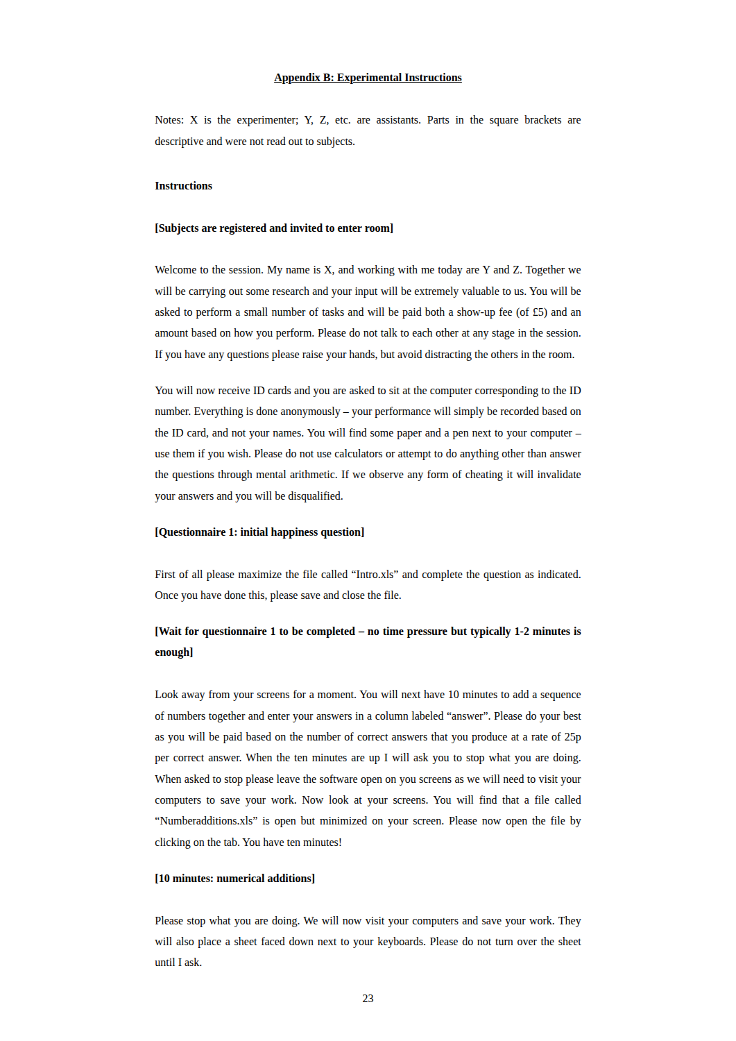Appendix B: Experimental Instructions
Notes: X is the experimenter; Y, Z, etc. are assistants. Parts in the square brackets are descriptive and were not read out to subjects.
Instructions
[Subjects are registered and invited to enter room]
Welcome to the session. My name is X, and working with me today are Y and Z. Together we will be carrying out some research and your input will be extremely valuable to us. You will be asked to perform a small number of tasks and will be paid both a show-up fee (of £5) and an amount based on how you perform. Please do not talk to each other at any stage in the session. If you have any questions please raise your hands, but avoid distracting the others in the room.
You will now receive ID cards and you are asked to sit at the computer corresponding to the ID number. Everything is done anonymously – your performance will simply be recorded based on the ID card, and not your names. You will find some paper and a pen next to your computer – use them if you wish. Please do not use calculators or attempt to do anything other than answer the questions through mental arithmetic. If we observe any form of cheating it will invalidate your answers and you will be disqualified.
[Questionnaire 1: initial happiness question]
First of all please maximize the file called “Intro.xls” and complete the question as indicated. Once you have done this, please save and close the file.
[Wait for questionnaire 1 to be completed – no time pressure but typically 1-2 minutes is enough]
Look away from your screens for a moment. You will next have 10 minutes to add a sequence of numbers together and enter your answers in a column labeled “answer”. Please do your best as you will be paid based on the number of correct answers that you produce at a rate of 25p per correct answer. When the ten minutes are up I will ask you to stop what you are doing. When asked to stop please leave the software open on you screens as we will need to visit your computers to save your work. Now look at your screens. You will find that a file called “Numberadditions.xls” is open but minimized on your screen. Please now open the file by clicking on the tab. You have ten minutes!
[10 minutes: numerical additions]
Please stop what you are doing. We will now visit your computers and save your work. They will also place a sheet faced down next to your keyboards. Please do not turn over the sheet until I ask.
23